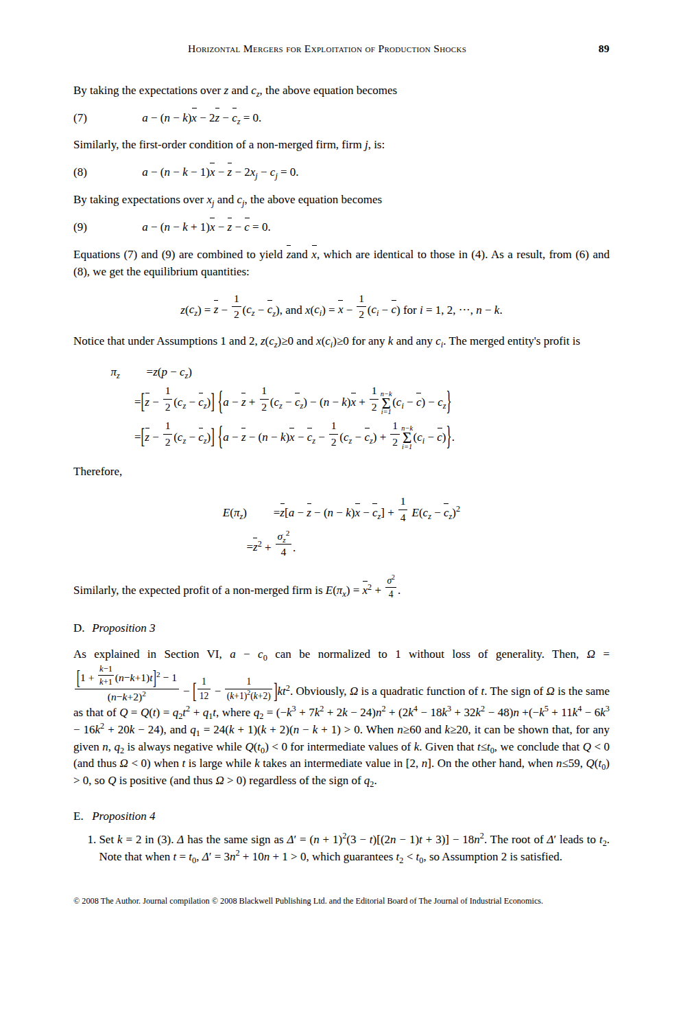Horizontal Mergers for Exploitation of Production Shocks 89
By taking the expectations over z and cz, the above equation becomes
(7) a − (n − k)x − 2z − cz = 0.
Similarly, the first-order condition of a non-merged firm, firm j, is:
(8) a − (n − k − 1)x − z − 2xj − cj = 0.
By taking expectations over xj and cj, the above equation becomes
(9) a − (n − k + 1)x − z − c = 0.
Equations (7) and (9) are combined to yield zand x, which are identical to those in (4). As a result, from (6) and (8), we get the equilibrium quantities:
z(cz) = z − 12(cz − cz), and x(ci) = x − 12(ci − c) for i = 1, 2, ···, n − k.
Notice that under Assumptions 1 and 2, z(cz)≥0 and x(ci)≥0 for any k and any ci. The merged entity's profit is
πz =z(p − cz) =[z − 12(cz − cz)] {a − z + 12(cz − cz) − (n − k)x + 12 Σn−k i=1(ci − c) − cz} =[z − 12(cz − cz)] {a − z − (n − k)x − cz − 12(cz − cz) + 12 Σn−k i=1(ci − c)}.
Therefore,
E(πz) =z[a − z − (n − k)x − cz] + 14 E(cz − cz)2 =z2 + σz24.
Similarly, the expected profit of a non-merged firm is E(πx) = x2 + σ24.
D. Proposition 3
As explained in Section VI, a − c0 can be normalized to 1 without loss of generality. Then, Ω = [1 + k−1 k+1(n−k+1)t]2 − 1(n−k+2)2 − [112 − 1(k+1)2(k+2)] kt2. Obviously, Ω is a quadratic function of t. The sign of Ω is the same as that of Q = Q(t) = q2t2 + q1t, where q2 = (−k3 + 7k2 + 2k − 24)n2 + (2k4 − 18k3 + 32k2 − 48)n +(−k5 + 11k4 − 6k3 − 16k2 + 20k − 24), and q1 = 24(k + 1)(k + 2)(n − k + 1) > 0. When n≥60 and k≥20, it can be shown that, for any given n, q2 is always negative while Q(t0) < 0 for intermediate values of k. Given that t≤t0, we conclude that Q < 0 (and thus Ω < 0) when t is large while k takes an intermediate value in [2, n]. On the other hand, when n≤59, Q(t0) > 0, so Q is positive (and thus Ω > 0) regardless of the sign of q2.
E. Proposition 4
Set k = 2 in (3). Δ has the same sign as Δ′ = (n + 1)2(3 − t)[(2n − 1)t + 3)] − 18n2. The root of Δ′ leads to t2. Note that when t = t0, Δ′ = 3n2 + 10n + 1 > 0, which guarantees t2 < t0, so Assumption 2 is satisfied.
© 2008 The Author. Journal compilation © 2008 Blackwell Publishing Ltd. and the Editorial Board of The Journal of Industrial Economics.